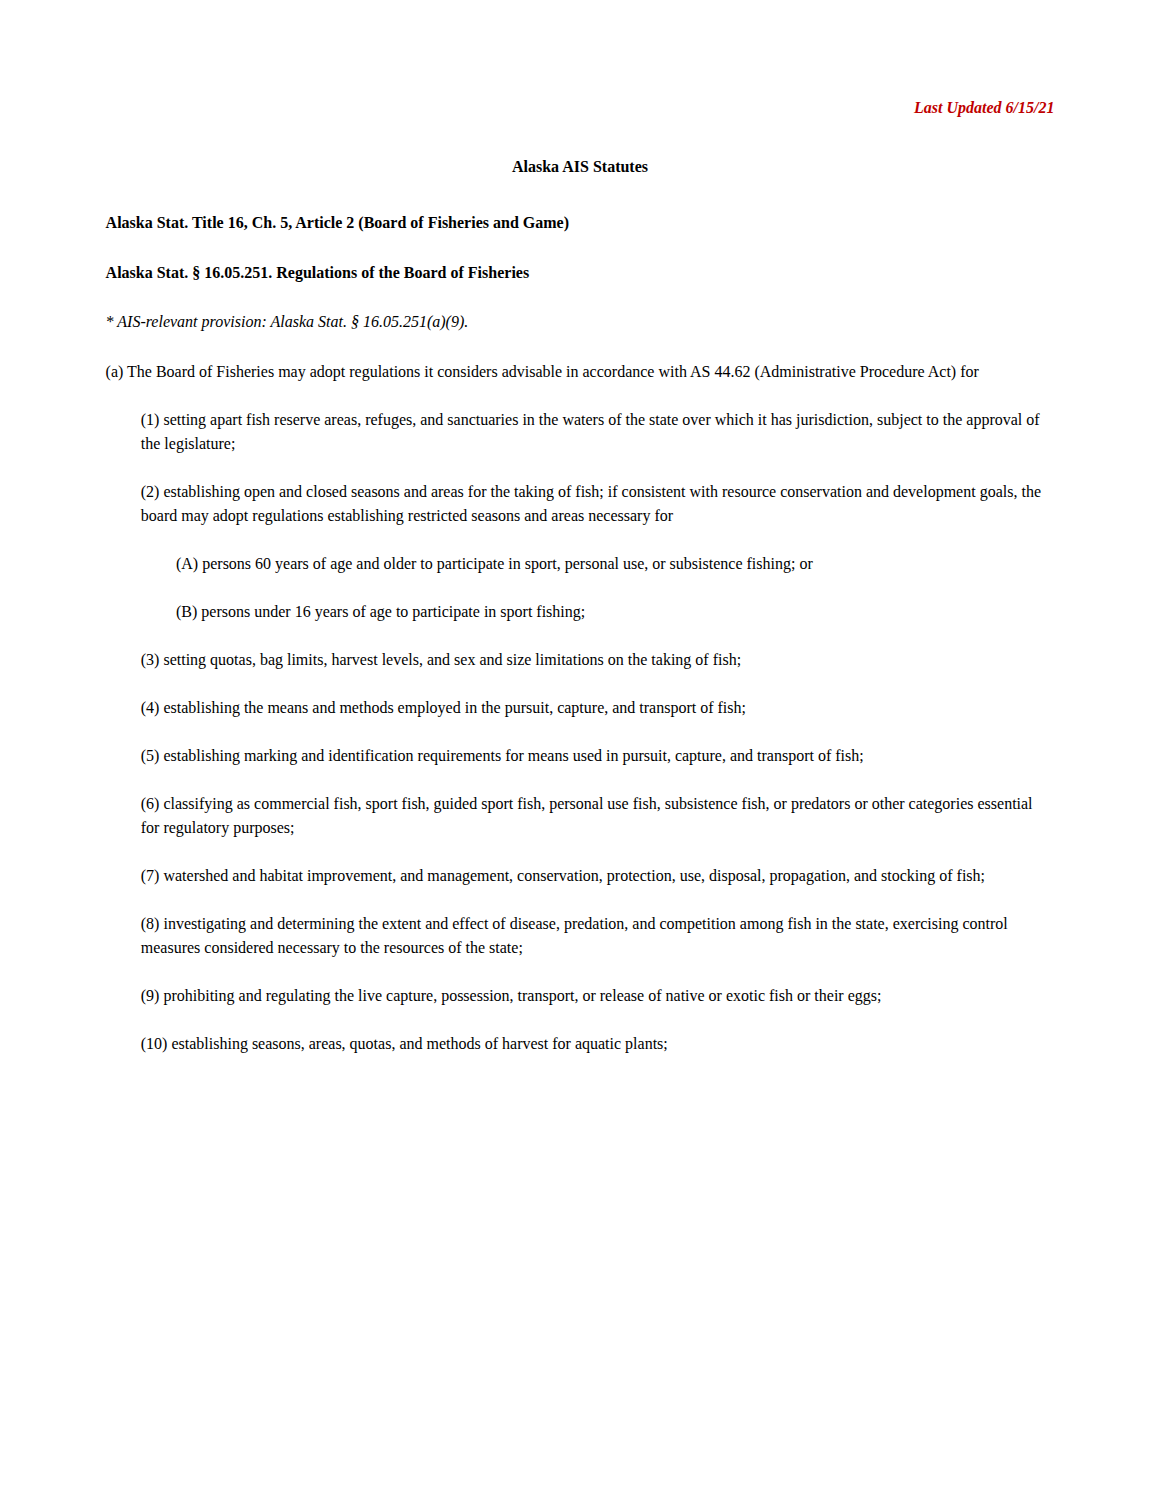Last Updated 6/15/21
Alaska AIS Statutes
Alaska Stat. Title 16, Ch. 5, Article 2 (Board of Fisheries and Game)
Alaska Stat. § 16.05.251. Regulations of the Board of Fisheries
* AIS-relevant provision: Alaska Stat. § 16.05.251(a)(9).
(a) The Board of Fisheries may adopt regulations it considers advisable in accordance with AS 44.62 (Administrative Procedure Act) for
(1) setting apart fish reserve areas, refuges, and sanctuaries in the waters of the state over which it has jurisdiction, subject to the approval of the legislature;
(2) establishing open and closed seasons and areas for the taking of fish; if consistent with resource conservation and development goals, the board may adopt regulations establishing restricted seasons and areas necessary for
(A) persons 60 years of age and older to participate in sport, personal use, or subsistence fishing; or
(B) persons under 16 years of age to participate in sport fishing;
(3) setting quotas, bag limits, harvest levels, and sex and size limitations on the taking of fish;
(4) establishing the means and methods employed in the pursuit, capture, and transport of fish;
(5) establishing marking and identification requirements for means used in pursuit, capture, and transport of fish;
(6) classifying as commercial fish, sport fish, guided sport fish, personal use fish, subsistence fish, or predators or other categories essential for regulatory purposes;
(7) watershed and habitat improvement, and management, conservation, protection, use, disposal, propagation, and stocking of fish;
(8) investigating and determining the extent and effect of disease, predation, and competition among fish in the state, exercising control measures considered necessary to the resources of the state;
(9) prohibiting and regulating the live capture, possession, transport, or release of native or exotic fish or their eggs;
(10) establishing seasons, areas, quotas, and methods of harvest for aquatic plants;